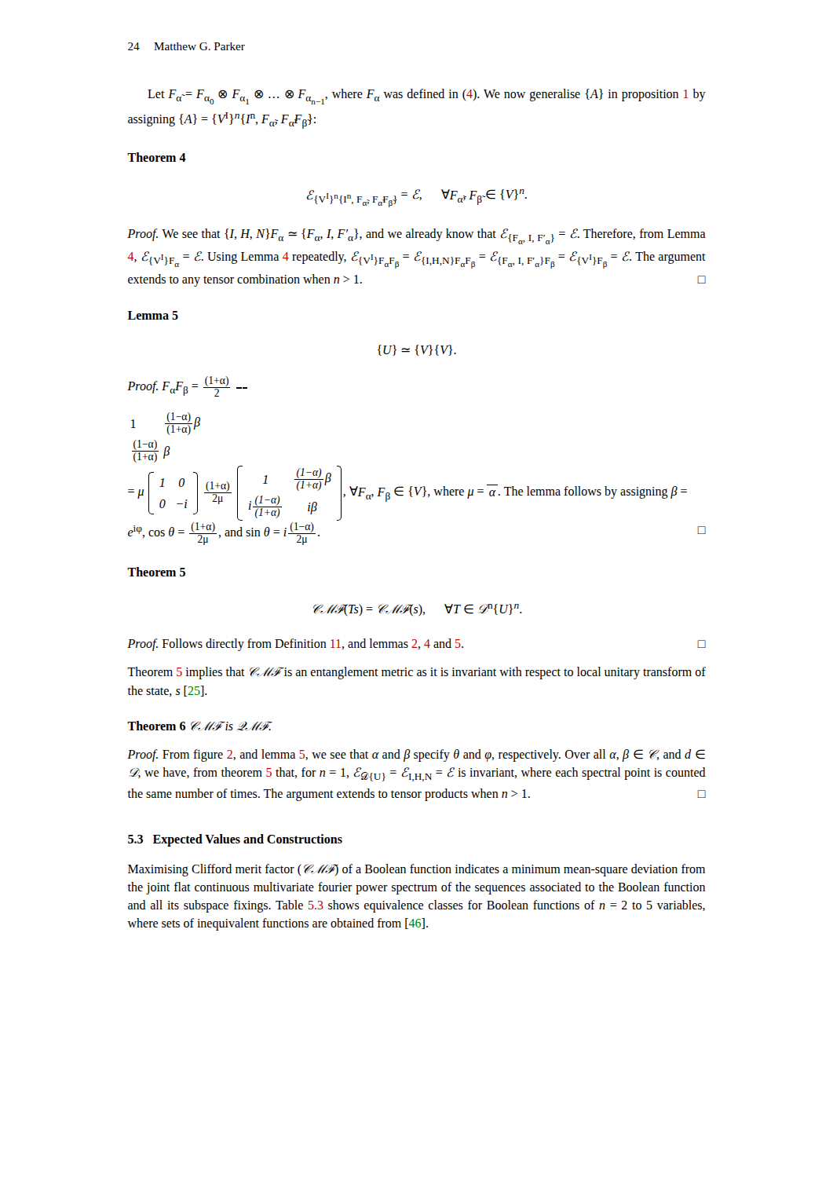24 Matthew G. Parker
Let Fα̃ = Fα0 ⊗ Fα1 ⊗ … ⊗ Fαn−1, where Fα was defined in (4). We now generalise {A} in proposition 1 by assigning {A} = {VI}n{In, Fα̃, Fα̃Fβ̃}:
Theorem 4
ℰ{VI}n{In, Fα̃, Fα̃Fβ̃} = ℰ, ∀Fα̃, Fβ̃ ∈ {V}n.
Proof. We see that {I, H, N}Fα ≃ {Fα, I, F′α}, and we already know that ℰ{Fα, I, F′α} = ℰ. Therefore, from Lemma 4, ℰ{VI}Fα = ℰ. Using Lemma 4 repeatedly, ℰ{VI}FαFβ = ℰ{I,H,N}FαFβ = ℰ{Fα, I, F′α}Fβ = ℰ{VI}Fβ = ℰ. The argument extends to any tensor combination when n > 1. □
Lemma 5
{U} ≃ {V}{V}.
Proof. FαFβ = (1+α) 2
| 1 | (1−α) (1+α) β |
| (1−α) (1+α) | β |
= μ
| 1 | 0 |
| 0 | − i |
(1+α) 2μ
| 1 | (1−α) (1+α) β |
| i (1−α) (1+α) | iβ |
, ∀Fα, Fβ ∈ {V}, where μ = α. The lemma follows by assigning β = eiφ, cos θ = (1+α) 2μ, and sin θ = i(1−α) 2μ. □
Theorem 5
𝒞ℳℱ(Ts) = 𝒞ℳℱ(s), ∀T ∈ 𝒟n{U}n.
Proof. Follows directly from Definition 11, and lemmas 2, 4 and 5. □
Theorem 5 implies that 𝒞ℳℱ is an entanglement metric as it is invariant with respect to local unitary transform of the state, s [25].
Theorem 6 𝒞ℳℱ is 𝒬ℳℱ.
Proof. From figure 2, and lemma 5, we see that α and β specify θ and φ, respectively. Over all α, β ∈ 𝒞, and d ∈ 𝒟, we have, from theorem 5 that, for n = 1, ℰ𝒟{U} = ℰI,H,N = ℰ is invariant, where each spectral point is counted the same number of times. The argument extends to tensor products when n > 1. □
5.3 Expected Values and Constructions
Maximising Clifford merit factor (𝒞ℳℱ) of a Boolean function indicates a minimum mean-square deviation from the joint flat continuous multivariate fourier power spectrum of the sequences associated to the Boolean function and all its subspace fixings. Table 5.3 shows equivalence classes for Boolean functions of n = 2 to 5 variables, where sets of inequivalent functions are obtained from [46].